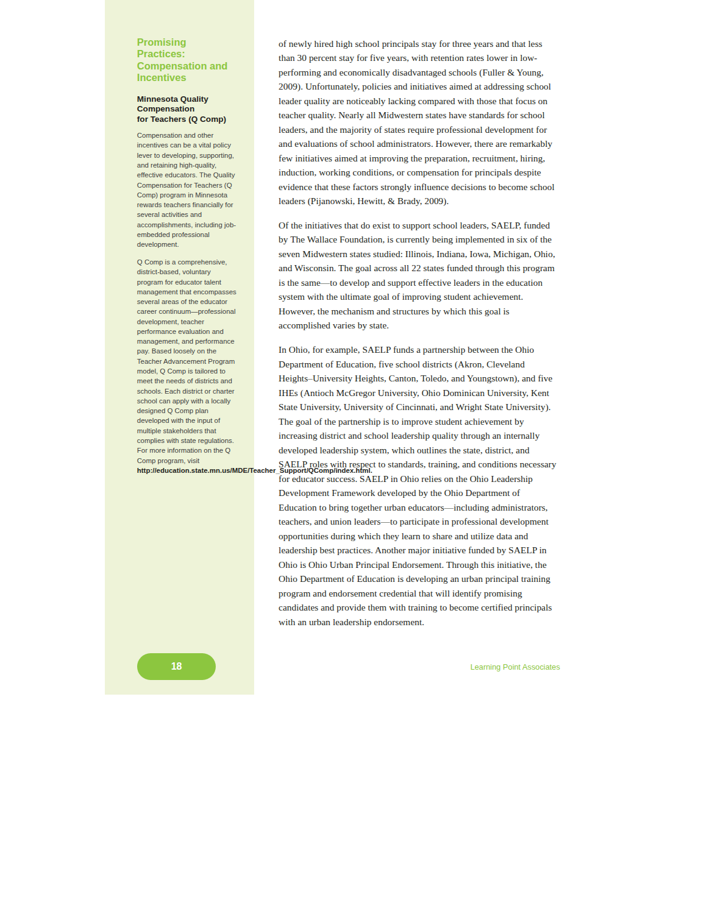Promising Practices:
Compensation and
Incentives
Minnesota Quality Compensation
for Teachers (Q Comp)
Compensation and other incentives can be a vital policy lever to developing, supporting, and retaining high-quality, effective educators. The Quality Compensation for Teachers (Q Comp) program in Minnesota rewards teachers financially for several activities and accomplishments, including job-embedded professional development.
Q Comp is a comprehensive, district-based, voluntary program for educator talent management that encompasses several areas of the educator career continuum—professional development, teacher performance evaluation and management, and performance pay. Based loosely on the Teacher Advancement Program model, Q Comp is tailored to meet the needs of districts and schools. Each district or charter school can apply with a locally designed Q Comp plan developed with the input of multiple stakeholders that complies with state regulations. For more information on the Q Comp program, visit http://education.state.mn.us/MDE/Teacher_Support/QComp/index.html.
of newly hired high school principals stay for three years and that less than 30 percent stay for five years, with retention rates lower in low-performing and economically disadvantaged schools (Fuller & Young, 2009). Unfortunately, policies and initiatives aimed at addressing school leader quality are noticeably lacking compared with those that focus on teacher quality. Nearly all Midwestern states have standards for school leaders, and the majority of states require professional development for and evaluations of school administrators. However, there are remarkably few initiatives aimed at improving the preparation, recruitment, hiring, induction, working conditions, or compensation for principals despite evidence that these factors strongly influence decisions to become school leaders (Pijanowski, Hewitt, & Brady, 2009).
Of the initiatives that do exist to support school leaders, SAELP, funded by The Wallace Foundation, is currently being implemented in six of the seven Midwestern states studied: Illinois, Indiana, Iowa, Michigan, Ohio, and Wisconsin. The goal across all 22 states funded through this program is the same—to develop and support effective leaders in the education system with the ultimate goal of improving student achievement. However, the mechanism and structures by which this goal is accomplished varies by state.
In Ohio, for example, SAELP funds a partnership between the Ohio Department of Education, five school districts (Akron, Cleveland Heights–University Heights, Canton, Toledo, and Youngstown), and five IHEs (Antioch McGregor University, Ohio Dominican University, Kent State University, University of Cincinnati, and Wright State University). The goal of the partnership is to improve student achievement by increasing district and school leadership quality through an internally developed leadership system, which outlines the state, district, and SAELP roles with respect to standards, training, and conditions necessary for educator success. SAELP in Ohio relies on the Ohio Leadership Development Framework developed by the Ohio Department of Education to bring together urban educators—including administrators, teachers, and union leaders—to participate in professional development opportunities during which they learn to share and utilize data and leadership best practices. Another major initiative funded by SAELP in Ohio is Ohio Urban Principal Endorsement. Through this initiative, the Ohio Department of Education is developing an urban principal training program and endorsement credential that will identify promising candidates and provide them with training to become certified principals with an urban leadership endorsement.
18
Learning Point Associates